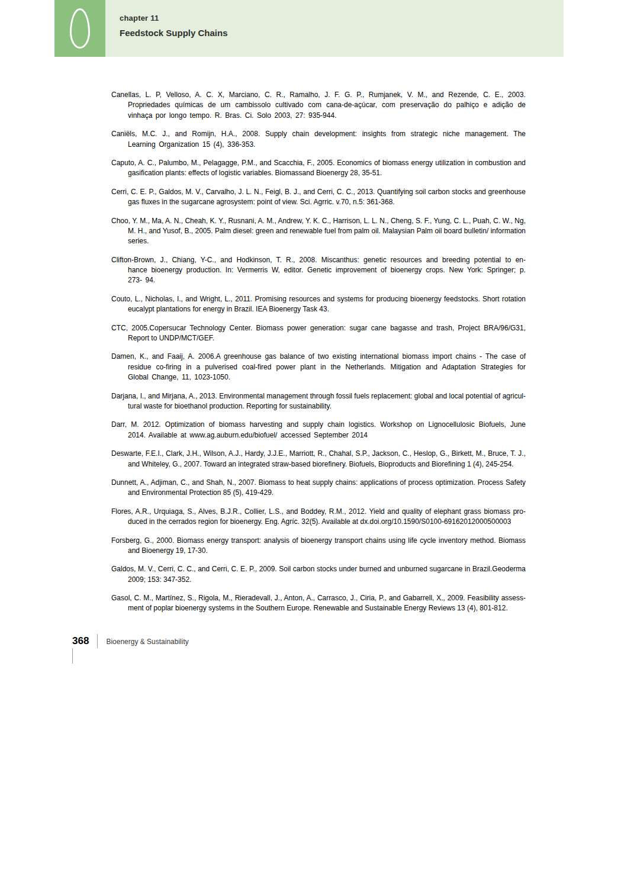chapter 11
Feedstock Supply Chains
Canellas, L. P, Velloso, A. C. X, Marciano, C. R., Ramalho, J. F. G. P., Rumjanek, V. M., and Rezende, C. E., 2003. Propriedades químicas de um cambissolo cultivado com cana-de-açúcar, com preservação do palhiço e adição de vinhaça por longo tempo. R. Bras. Ci. Solo 2003, 27: 935-944.
Caniëls, M.C. J., and Romijn, H.A., 2008. Supply chain development: insights from strategic niche management. The Learning Organization 15 (4), 336-353.
Caputo, A. C., Palumbo, M., Pelagagge, P.M., and Scacchia, F., 2005. Economics of biomass energy utilization in combustion and gasification plants: effects of logistic variables. Biomassand Bioenergy 28, 35-51.
Cerri, C. E. P., Galdos, M. V., Carvalho, J. L. N., Feigl, B. J., and Cerri, C. C., 2013. Quantifying soil carbon stocks and greenhouse gas fluxes in the sugarcane agrosystem: point of view. Sci. Agrric. v.70, n.5: 361-368.
Choo, Y. M., Ma, A. N., Cheah, K. Y., Rusnani, A. M., Andrew, Y. K. C., Harrison, L. L. N., Cheng, S. F., Yung, C. L., Puah, C. W., Ng, M. H., and Yusof, B., 2005. Palm diesel: green and renewable fuel from palm oil. Malaysian Palm oil board bulletin/ information series.
Clifton-Brown, J., Chiang, Y-C., and Hodkinson, T. R., 2008. Miscanthus: genetic resources and breeding potential to enhance bioenergy production. In: Vermerris W, editor. Genetic improvement of bioenergy crops. New York: Springer; p. 273- 94.
Couto, L., Nicholas, I., and Wright, L., 2011. Promising resources and systems for producing bioenergy feedstocks. Short rotation eucalypt plantations for energy in Brazil. IEA Bioenergy Task 43.
CTC, 2005.Copersucar Technology Center. Biomass power generation: sugar cane bagasse and trash, Project BRA/96/G31, Report to UNDP/MCT/GEF.
Damen, K., and Faaij, A. 2006.A greenhouse gas balance of two existing international biomass import chains - The case of residue co-firing in a pulverised coal-fired power plant in the Netherlands. Mitigation and Adaptation Strategies for Global Change, 11, 1023-1050.
Darjana, I., and Mirjana, A., 2013. Environmental management through fossil fuels replacement: global and local potential of agricultural waste for bioethanol production. Reporting for sustainability.
Darr, M. 2012. Optimization of biomass harvesting and supply chain logistics. Workshop on Lignocellulosic Biofuels, June 2014. Available at www.ag.auburn.edu/biofuel/ accessed September 2014
Deswarte, F.E.I., Clark, J.H., Wilson, A.J., Hardy, J.J.E., Marriott, R., Chahal, S.P., Jackson, C., Heslop, G., Birkett, M., Bruce, T. J., and Whiteley, G., 2007. Toward an integrated straw-based biorefinery. Biofuels, Bioproducts and Biorefining 1 (4), 245-254.
Dunnett, A., Adjiman, C., and Shah, N., 2007. Biomass to heat supply chains: applications of process optimization. Process Safety and Environmental Protection 85 (5), 419-429.
Flores, A.R., Urquiaga, S., Alves, B.J.R., Collier, L.S., and Boddey, R.M., 2012. Yield and quality of elephant grass biomass produced in the cerrados region for bioenergy. Eng. Agríc. 32(5). Available at dx.doi.org/10.1590/S0100-69162012000500003
Forsberg, G., 2000. Biomass energy transport: analysis of bioenergy transport chains using life cycle inventory method. Biomass and Bioenergy 19, 17-30.
Galdos, M. V., Cerri, C. C., and Cerri, C. E. P., 2009. Soil carbon stocks under burned and unburned sugarcane in Brazil.Geoderma 2009; 153: 347-352.
Gasol, C. M., Martínez, S., Rigola, M., Rieradevall, J., Anton, A., Carrasco, J., Ciria, P., and Gabarrell, X., 2009. Feasibility assessment of poplar bioenergy systems in the Southern Europe. Renewable and Sustainable Energy Reviews 13 (4), 801-812.
368 Bioenergy & Sustainability